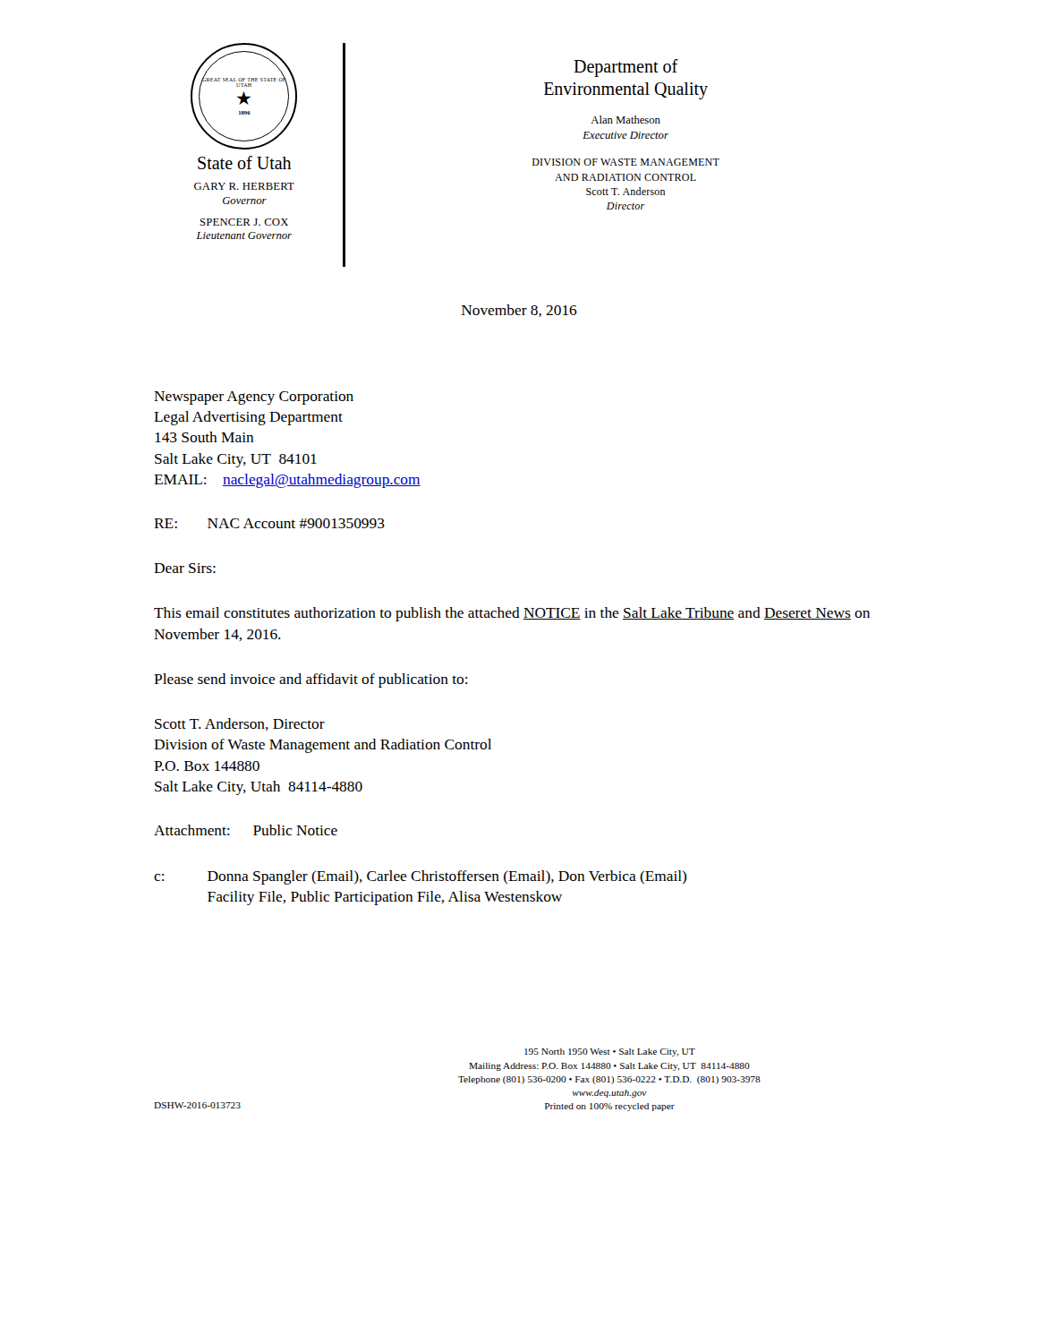GREAT SEAL OF THE STATE OF UTAH
★
1896
State of Utah
GARY R. HERBERT
Governor
SPENCER J. COX
Lieutenant Governor
Department of
Environmental Quality
Alan Matheson
Executive Director
DIVISION OF WASTE MANAGEMENT
AND RADIATION CONTROL
Scott T. Anderson
Director
November 8, 2016
Newspaper Agency Corporation
Legal Advertising Department
143 South Main
Salt Lake City, UT 84101
EMAIL: naclegal@utahmediagroup.com
RE: NAC Account #9001350993
Dear Sirs:
This email constitutes authorization to publish the attached NOTICE in the Salt Lake Tribune and Deseret News on November 14, 2016.
Please send invoice and affidavit of publication to:
Scott T. Anderson, Director
Division of Waste Management and Radiation Control
P.O. Box 144880
Salt Lake City, Utah 84114-4880
Attachment: Public Notice
c:
Donna Spangler (Email), Carlee Christoffersen (Email), Don Verbica (Email)
Facility File, Public Participation File, Alisa Westenskow
DSHW-2016-013723
195 North 1950 West • Salt Lake City, UT
Mailing Address: P.O. Box 144880 • Salt Lake City, UT 84114-4880
Telephone (801) 536-0200 • Fax (801) 536-0222 • T.D.D. (801) 903-3978
www.deq.utah.gov
Printed on 100% recycled paper